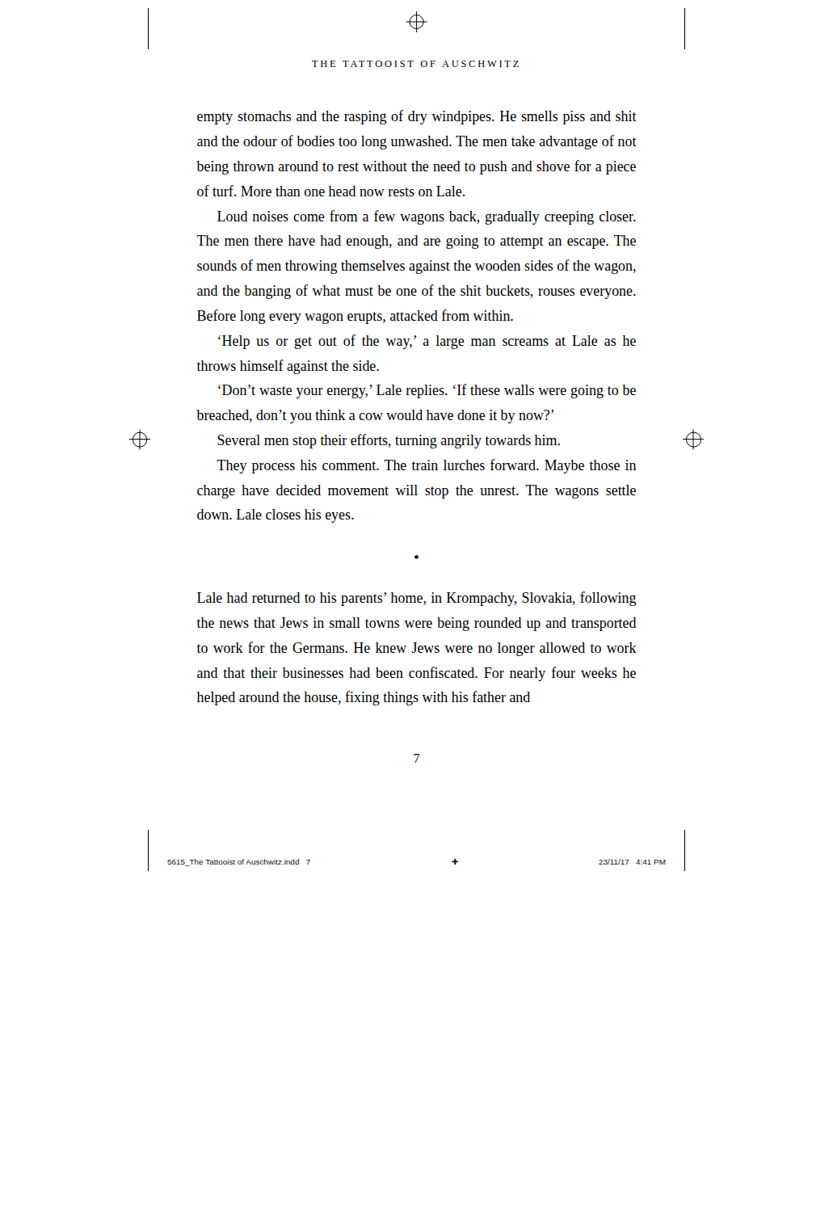The Tattooist of Auschwitz
empty stomachs and the rasping of dry windpipes. He smells piss and shit and the odour of bodies too long unwashed. The men take advantage of not being thrown around to rest without the need to push and shove for a piece of turf. More than one head now rests on Lale.
Loud noises come from a few wagons back, gradually creeping closer. The men there have had enough, and are going to attempt an escape. The sounds of men throwing themselves against the wooden sides of the wagon, and the banging of what must be one of the shit buckets, rouses everyone. Before long every wagon erupts, attacked from within.
‘Help us or get out of the way,’ a large man screams at Lale as he throws himself against the side.
‘Don’t waste your energy,’ Lale replies. ‘If these walls were going to be breached, don’t you think a cow would have done it by now?’
Several men stop their efforts, turning angrily towards him.
They process his comment. The train lurches forward. Maybe those in charge have decided movement will stop the unrest. The wagons settle down. Lale closes his eyes.
•
Lale had returned to his parents’ home, in Krompachy, Slovakia, following the news that Jews in small towns were being rounded up and transported to work for the Germans. He knew Jews were no longer allowed to work and that their businesses had been confiscated. For nearly four weeks he helped around the house, fixing things with his father and
7
5615_The Tattooist of Auschwitz.indd 7 ✚ 23/11/17 4:41 PM